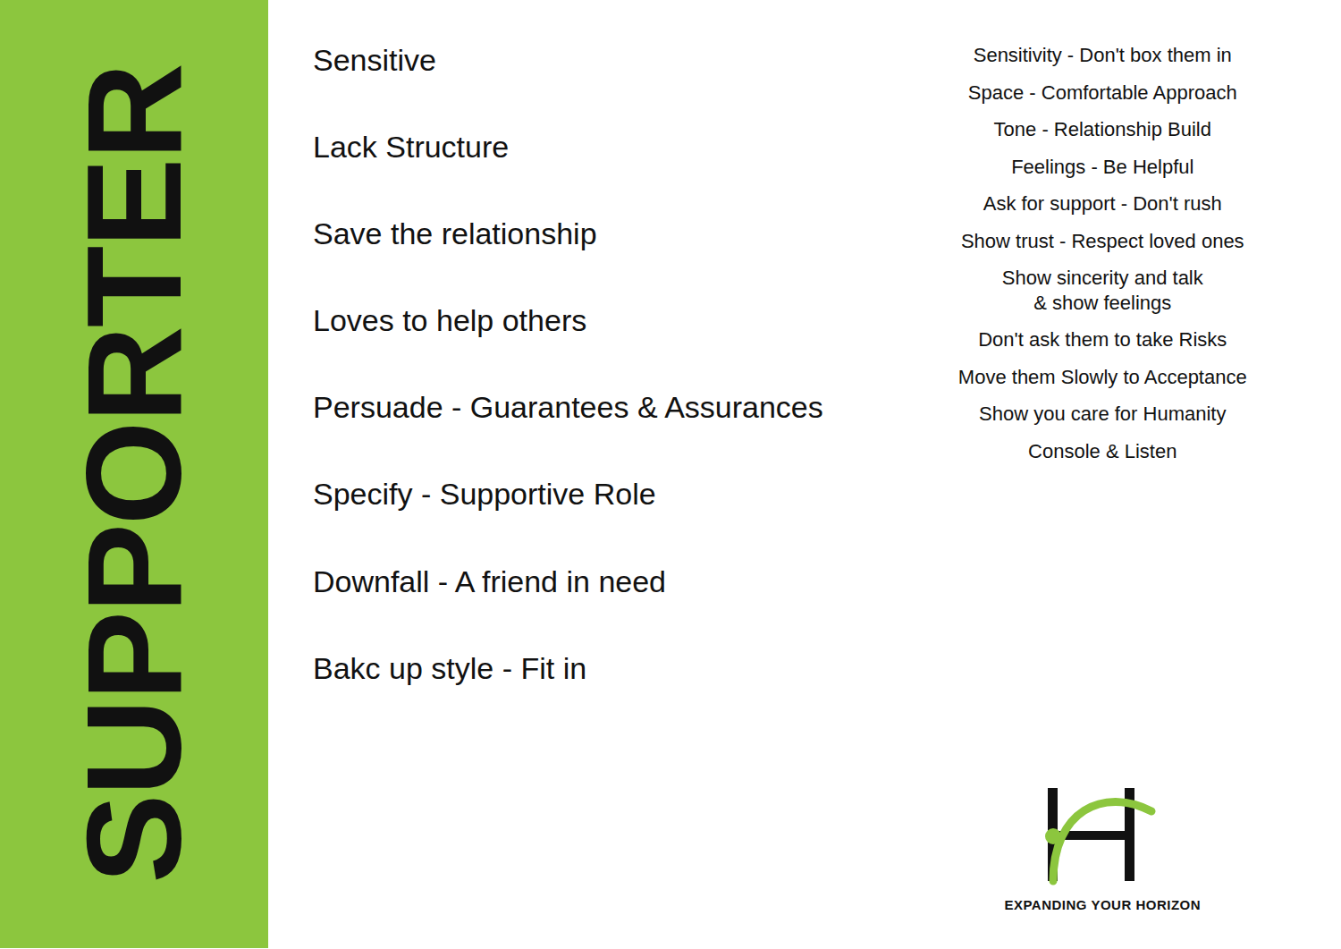SUPPORTER
Sensitive
Lack Structure
Save the relationship
Loves to help others
Persuade - Guarantees & Assurances
Specify - Supportive Role
Downfall - A friend in need
Bakc up style - Fit in
Sensitivity - Don't box them in
Space - Comfortable Approach
Tone - Relationship Build
Feelings - Be Helpful
Ask for support - Don't rush
Show trust - Respect loved ones
Show sincerity and talk
& show feelings
Don't ask them to take Risks
Move them Slowly to Acceptance
Show you care for Humanity
Console & Listen
Expanding Your Horizon